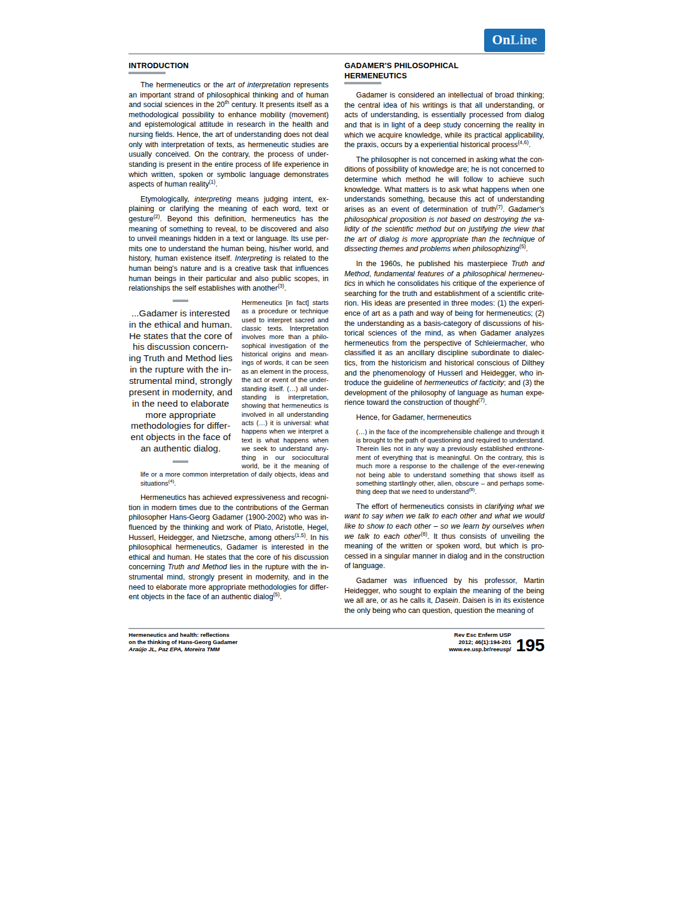On Line
INTRODUCTION
The hermeneutics or the art of interpretation represents an important strand of philosophical thinking and of human and social sciences in the 20th century. It presents itself as a methodological possibility to enhance mobility (movement) and epistemological attitude in research in the health and nursing fields. Hence, the art of understanding does not deal only with interpretation of texts, as hermeneutic studies are usually conceived. On the contrary, the process of understanding is present in the entire process of life experience in which written, spoken or symbolic language demonstrates aspects of human reality(1).
Etymologically, interpreting means judging intent, explaining or clarifying the meaning of each word, text or gesture(2). Beyond this definition, hermeneutics has the meaning of something to reveal, to be discovered and also to unveil meanings hidden in a text or language. Its use permits one to understand the human being, his/her world, and history, human existence itself. Interpreting is related to the human being's nature and is a creative task that influences human beings in their particular and also public scopes, in relationships the self establishes with another(3).
...Gadamer is interested in the ethical and human. He states that the core of his discussion concerning Truth and Method lies in the rupture with the instrumental mind, strongly present in modernity, and in the need to elaborate more appropriate methodologies for different objects in the face of an authentic dialog.
Hermeneutics [in fact] starts as a procedure or technique used to interpret sacred and classic texts. Interpretation involves more than a philosophical investigation of the historical origins and meanings of words, it can be seen as an element in the process, the act or event of the understanding itself. (…) all understanding is interpretation, showing that hermeneutics is involved in all understanding acts (…) it is universal: what happens when we interpret a text is what happens when we seek to understand anything in our sociocultural world, be it the meaning of life or a more common interpretation of daily objects, ideas and situations(4).
Hermeneutics has achieved expressiveness and recognition in modern times due to the contributions of the German philosopher Hans-Georg Gadamer (1900-2002) who was influenced by the thinking and work of Plato, Aristotle, Hegel, Husserl, Heidegger, and Nietzsche, among others(1,5). In his philosophical hermeneutics, Gadamer is interested in the ethical and human. He states that the core of his discussion concerning Truth and Method lies in the rupture with the instrumental mind, strongly present in modernity, and in the need to elaborate more appropriate methodologies for different objects in the face of an authentic dialog(5).
GADAMER'S PHILOSOPHICAL
HERMENEUTICS
Gadamer is considered an intellectual of broad thinking; the central idea of his writings is that all understanding, or acts of understanding, is essentially processed from dialog and that is in light of a deep study concerning the reality in which we acquire knowledge, while its practical applicability, the praxis, occurs by a experiential historical process(4,6).
The philosopher is not concerned in asking what the conditions of possibility of knowledge are; he is not concerned to determine which method he will follow to achieve such knowledge. What matters is to ask what happens when one understands something, because this act of understanding arises as an event of determination of truth(7). Gadamer's philosophical proposition is not based on destroying the validity of the scientific method but on justifying the view that the art of dialog is more appropriate than the technique of dissecting themes and problems when philosophizing(5).
In the 1960s, he published his masterpiece Truth and Method, fundamental features of a philosophical hermeneutics in which he consolidates his critique of the experience of searching for the truth and establishment of a scientific criterion. His ideas are presented in three modes: (1) the experience of art as a path and way of being for hermeneutics; (2) the understanding as a basis-category of discussions of historical sciences of the mind, as when Gadamer analyzes hermeneutics from the perspective of Schleiermacher, who classified it as an ancillary discipline subordinate to dialectics, from the historicism and historical conscious of Dilthey and the phenomenology of Husserl and Heidegger, who introduce the guideline of hermeneutics of facticity; and (3) the development of the philosophy of language as human experience toward the construction of thought(7).
Hence, for Gadamer, hermeneutics
(…) in the face of the incomprehensible challenge and through it is brought to the path of questioning and required to understand. Therein lies not in any way a previously established enthronement of everything that is meaningful. On the contrary, this is much more a response to the challenge of the ever-renewing not being able to understand something that shows itself as something startlingly other, alien, obscure – and perhaps something deep that we need to understand(8).
The effort of hermeneutics consists in clarifying what we want to say when we talk to each other and what we would like to show to each other – so we learn by ourselves when we talk to each other(8). It thus consists of unveiling the meaning of the written or spoken word, but which is processed in a singular manner in dialog and in the construction of language.
Gadamer was influenced by his professor, Martin Heidegger, who sought to explain the meaning of the being we all are, or as he calls it, Dasein. Daisen is in its existence the only being who can question, question the meaning of
Hermeneutics and health: reflections
on the thinking of Hans-Georg Gadamer
Araújo JL, Paz EPA, Moreira TMM
Rev Esc Enferm USP
2012; 46(1):194-201
www.ee.usp.br/reeusp/
195